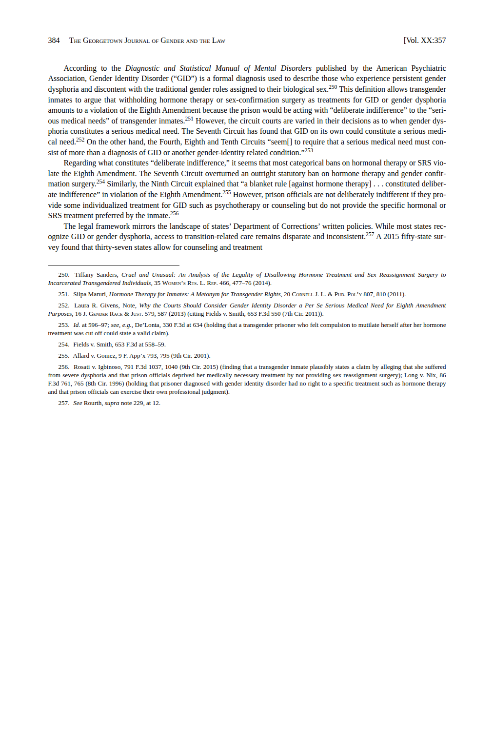384 The Georgetown Journal of Gender and the Law [Vol. XX:357
According to the Diagnostic and Statistical Manual of Mental Disorders published by the American Psychiatric Association, Gender Identity Disorder (“GID”) is a formal diagnosis used to describe those who experience persistent gender dysphoria and discontent with the traditional gender roles assigned to their biological sex.250 This definition allows transgender inmates to argue that withholding hormone therapy or sex-confirmation surgery as treatments for GID or gender dysphoria amounts to a violation of the Eighth Amendment because the prison would be acting with “deliberate indifference” to the “serious medical needs” of transgender inmates.251 However, the circuit courts are varied in their decisions as to when gender dysphoria constitutes a serious medical need. The Seventh Circuit has found that GID on its own could constitute a serious medical need.252 On the other hand, the Fourth, Eighth and Tenth Circuits “seem[] to require that a serious medical need must consist of more than a diagnosis of GID or another gender-identity related condition.”253
Regarding what constitutes “deliberate indifference,” it seems that most categorical bans on hormonal therapy or SRS violate the Eighth Amendment. The Seventh Circuit overturned an outright statutory ban on hormone therapy and gender confirmation surgery.254 Similarly, the Ninth Circuit explained that “a blanket rule [against hormone therapy] . . . constituted deliberate indifference” in violation of the Eighth Amendment.255 However, prison officials are not deliberately indifferent if they provide some individualized treatment for GID such as psychotherapy or counseling but do not provide the specific hormonal or SRS treatment preferred by the inmate.256
The legal framework mirrors the landscape of states’ Department of Corrections’ written policies. While most states recognize GID or gender dysphoria, access to transition-related care remains disparate and inconsistent.257 A 2015 fifty-state survey found that thirty-seven states allow for counseling and treatment
250. Tiffany Sanders, Cruel and Unusual: An Analysis of the Legality of Disallowing Hormone Treatment and Sex Reassignment Surgery to Incarcerated Transgendered Individuals, 35 Women’s Rts. L. Rep. 466, 477–76 (2014).
251. Silpa Maruri, Hormone Therapy for Inmates: A Metonym for Transgender Rights, 20 Cornell J. L. & Pub. Pol’y 807, 810 (2011).
252. Laura R. Givens, Note, Why the Courts Should Consider Gender Identity Disorder a Per Se Serious Medical Need for Eighth Amendment Purposes, 16 J. Gender Race & Just. 579, 587 (2013) (citing Fields v. Smith, 653 F.3d 550 (7th Cir. 2011)).
253. Id. at 596–97; see, e.g., De’Lonta, 330 F.3d at 634 (holding that a transgender prisoner who felt compulsion to mutilate herself after her hormone treatment was cut off could state a valid claim).
254. Fields v. Smith, 653 F.3d at 558–59.
255. Allard v. Gomez, 9 F. App’x 793, 795 (9th Cir. 2001).
256. Rosati v. Igbinoso, 791 F.3d 1037, 1040 (9th Cir. 2015) (finding that a transgender inmate plausibly states a claim by alleging that she suffered from severe dysphoria and that prison officials deprived her medically necessary treatment by not providing sex reassignment surgery); Long v. Nix, 86 F.3d 761, 765 (8th Cir. 1996) (holding that prisoner diagnosed with gender identity disorder had no right to a specific treatment such as hormone therapy and that prison officials can exercise their own professional judgment).
257. See Rourth, supra note 229, at 12.